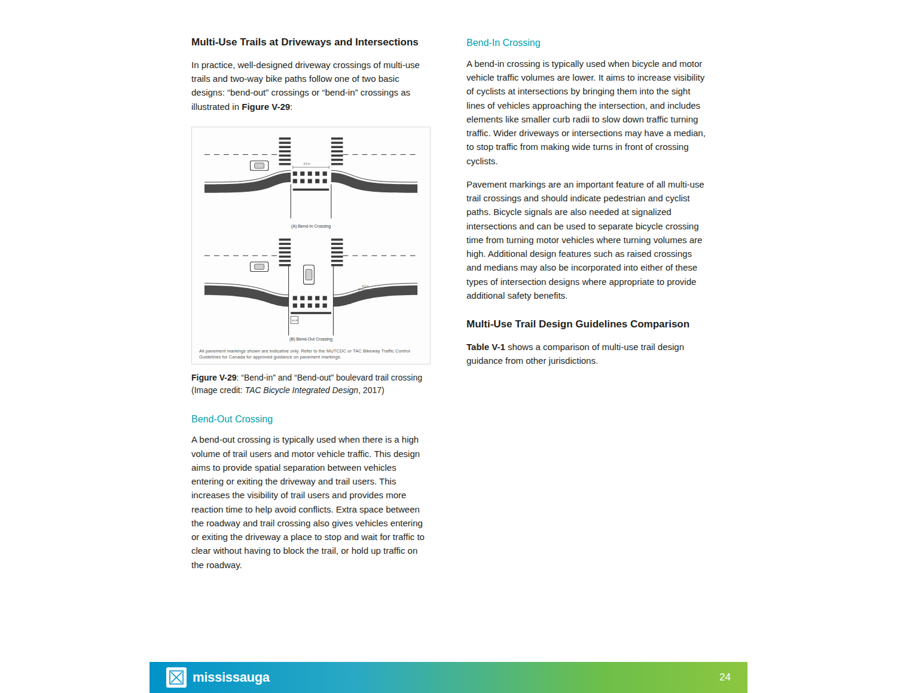Multi-Use Trails at Driveways and Intersections
In practice, well-designed driveway crossings of multi-use trails and two-way bike paths follow one of two basic designs: “bend-out” crossings or “bend-in” crossings as illustrated in Figure V-29:
4.0 m (A) Bend-In Crossing STOP 6.0 m (B) Bend-Out Crossing
All pavement markings shown are indicative only. Refer to the MUTCDC or TAC Bikeway Traffic Control Guidelines for Canada for approved guidance on pavement markings.
Figure V-29: “Bend-in” and “Bend-out” boulevard trail crossing (Image credit: TAC Bicycle Integrated Design, 2017)
Bend-Out Crossing
A bend-out crossing is typically used when there is a high volume of trail users and motor vehicle traffic. This design aims to provide spatial separation between vehicles entering or exiting the driveway and trail users. This increases the visibility of trail users and provides more reaction time to help avoid conflicts. Extra space between the roadway and trail crossing also gives vehicles entering or exiting the driveway a place to stop and wait for traffic to clear without having to block the trail, or hold up traffic on the roadway.
Bend-In Crossing
A bend-in crossing is typically used when bicycle and motor vehicle traffic volumes are lower. It aims to increase visibility of cyclists at intersections by bringing them into the sight lines of vehicles approaching the intersection, and includes elements like smaller curb radii to slow down traffic turning traffic. Wider driveways or intersections may have a median, to stop traffic from making wide turns in front of crossing cyclists.
Pavement markings are an important feature of all multi-use trail crossings and should indicate pedestrian and cyclist paths. Bicycle signals are also needed at signalized intersections and can be used to separate bicycle crossing time from turning motor vehicles where turning volumes are high. Additional design features such as raised crossings and medians may also be incorporated into either of these types of intersection designs where appropriate to provide additional safety benefits.
Multi-Use Trail Design Guidelines Comparison
Table V-1 shows a comparison of multi-use trail design guidance from other jurisdictions.
mississauga
24